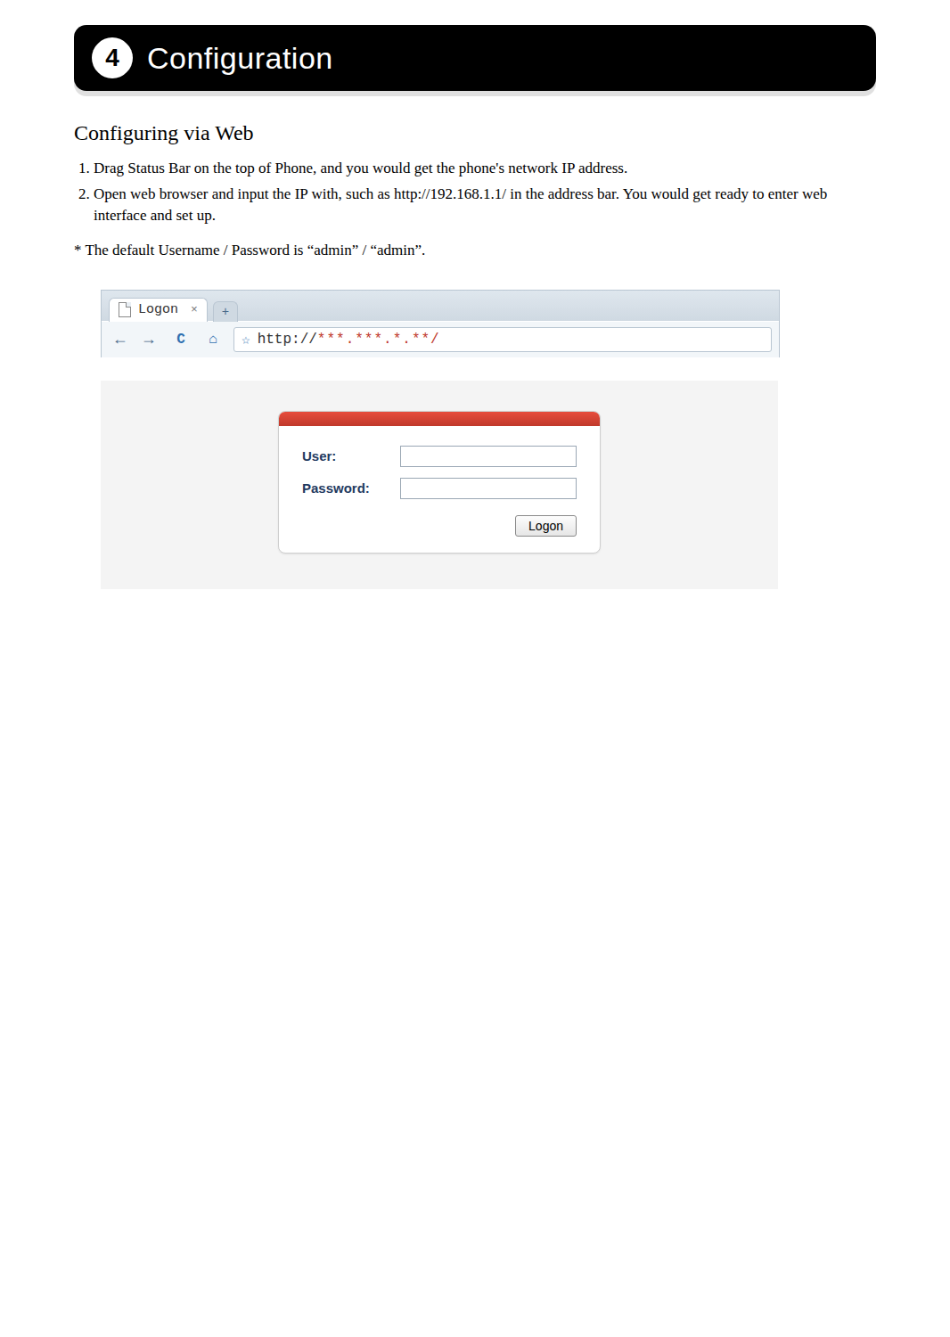4
Configuration
Configuring via Web
Drag Status Bar on the top of Phone, and you would get the phone's network IP address.
Open web browser and input the IP with, such as http://192.168.1.1/ in the address bar. You would get ready to enter web interface and set up.
* The default Username / Password is “admin” / “admin”.
Logon×
+
←→
C ⌂
☆ http://***.***.*.**/
User:
Password:
Logon